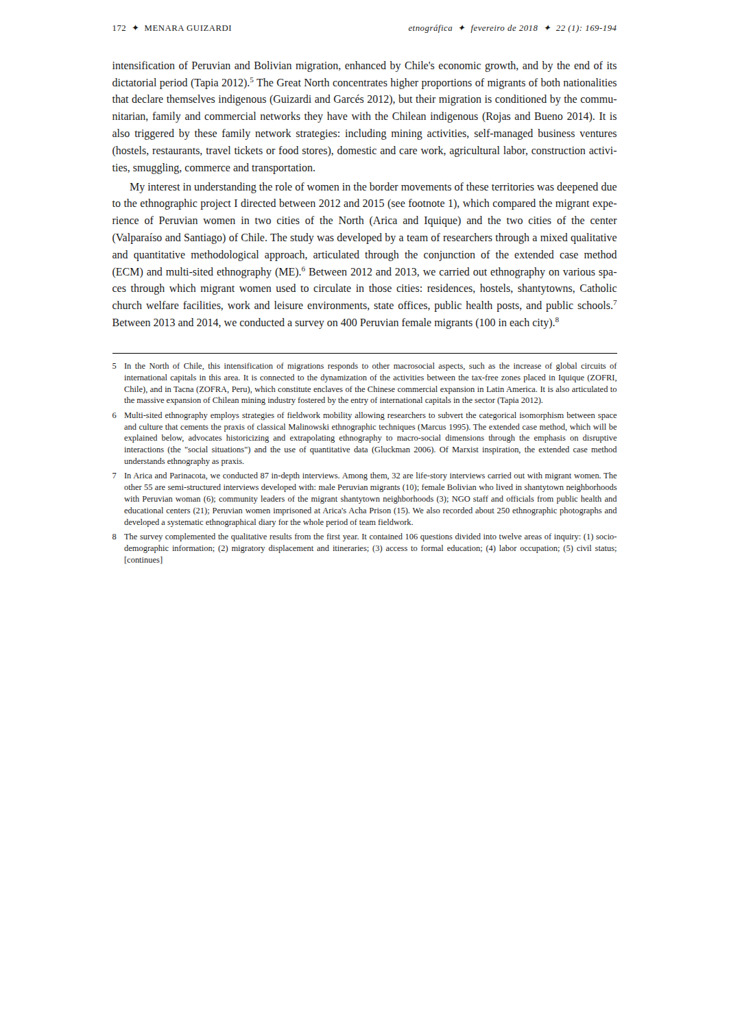172 ✦ MENARA GUIZARDI etnográfica ✦ fevereiro de 2018 ✦ 22 (1): 169-194
intensification of Peruvian and Bolivian migration, enhanced by Chile's economic growth, and by the end of its dictatorial period (Tapia 2012).5 The Great North concentrates higher proportions of migrants of both nationalities that declare themselves indigenous (Guizardi and Garcés 2012), but their migration is conditioned by the communitarian, family and commercial networks they have with the Chilean indigenous (Rojas and Bueno 2014). It is also triggered by these family network strategies: including mining activities, self-managed business ventures (hostels, restaurants, travel tickets or food stores), domestic and care work, agricultural labor, construction activities, smuggling, commerce and transportation.
My interest in understanding the role of women in the border movements of these territories was deepened due to the ethnographic project I directed between 2012 and 2015 (see footnote 1), which compared the migrant experience of Peruvian women in two cities of the North (Arica and Iquique) and the two cities of the center (Valparaíso and Santiago) of Chile. The study was developed by a team of researchers through a mixed qualitative and quantitative methodological approach, articulated through the conjunction of the extended case method (ECM) and multi-sited ethnography (ME).6 Between 2012 and 2013, we carried out ethnography on various spaces through which migrant women used to circulate in those cities: residences, hostels, shantytowns, Catholic church welfare facilities, work and leisure environments, state offices, public health posts, and public schools.7 Between 2013 and 2014, we conducted a survey on 400 Peruvian female migrants (100 in each city).8
5 In the North of Chile, this intensification of migrations responds to other macrosocial aspects, such as the increase of global circuits of international capitals in this area. It is connected to the dynamization of the activities between the tax-free zones placed in Iquique (ZOFRI, Chile), and in Tacna (ZOFRA, Peru), which constitute enclaves of the Chinese commercial expansion in Latin America. It is also articulated to the massive expansion of Chilean mining industry fostered by the entry of international capitals in the sector (Tapia 2012).
6 Multi-sited ethnography employs strategies of fieldwork mobility allowing researchers to subvert the categorical isomorphism between space and culture that cements the praxis of classical Malinowski ethnographic techniques (Marcus 1995). The extended case method, which will be explained below, advocates historicizing and extrapolating ethnography to macro-social dimensions through the emphasis on disruptive interactions (the "social situations") and the use of quantitative data (Gluckman 2006). Of Marxist inspiration, the extended case method understands ethnography as praxis.
7 In Arica and Parinacota, we conducted 87 in-depth interviews. Among them, 32 are life-story interviews carried out with migrant women. The other 55 are semi-structured interviews developed with: male Peruvian migrants (10); female Bolivian who lived in shantytown neighborhoods with Peruvian woman (6); community leaders of the migrant shantytown neighborhoods (3); NGO staff and officials from public health and educational centers (21); Peruvian women imprisoned at Arica's Acha Prison (15). We also recorded about 250 ethnographic photographs and developed a systematic ethnographical diary for the whole period of team fieldwork.
8 The survey complemented the qualitative results from the first year. It contained 106 questions divided into twelve areas of inquiry: (1) socio-demographic information; (2) migratory displacement and itineraries; (3) access to formal education; (4) labor occupation; (5) civil status; [continues]